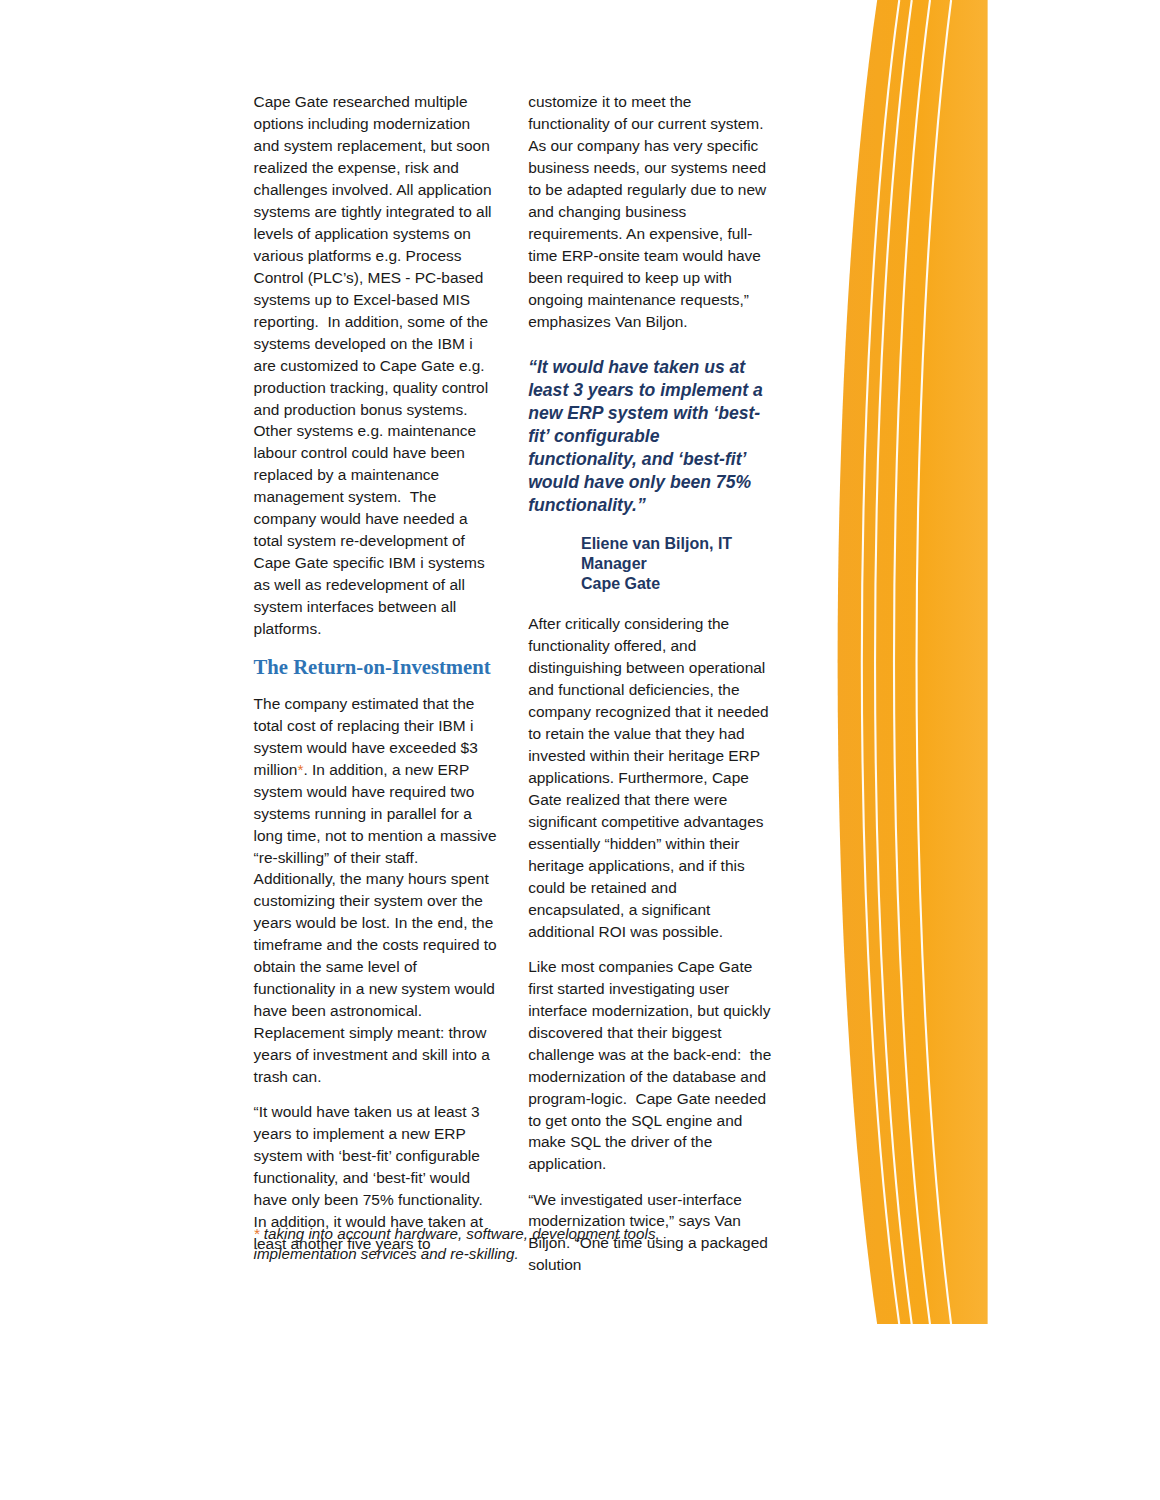Cape Gate researched multiple options including modernization and system replacement, but soon realized the expense, risk and challenges involved. All application systems are tightly integrated to all levels of application systems on various platforms e.g. Process Control (PLC’s), MES - PC-based systems up to Excel-based MIS reporting. In addition, some of the systems developed on the IBM i are customized to Cape Gate e.g. production tracking, quality control and production bonus systems. Other systems e.g. maintenance labour control could have been replaced by a maintenance management system. The company would have needed a total system re-development of Cape Gate specific IBM i systems as well as redevelopment of all system interfaces between all platforms.
The Return-on-Investment
The company estimated that the total cost of replacing their IBM i system would have exceeded $3 million*. In addition, a new ERP system would have required two systems running in parallel for a long time, not to mention a massive “re-skilling” of their staff. Additionally, the many hours spent customizing their system over the years would be lost. In the end, the timeframe and the costs required to obtain the same level of functionality in a new system would have been astronomical. Replacement simply meant: throw years of investment and skill into a trash can.
“It would have taken us at least 3 years to implement a new ERP system with ‘best-fit’ configurable functionality, and ‘best-fit’ would have only been 75% functionality. In addition, it would have taken at least another five years to customize it to meet the functionality of our current system. As our company has very specific business needs, our systems need to be adapted regularly due to new and changing business requirements. An expensive, full-time ERP-onsite team would have been required to keep up with ongoing maintenance requests,” emphasizes Van Biljon.
“It would have taken us at least 3 years to implement a new ERP system with ‘best-fit’ configurable functionality, and ‘best-fit’ would have only been 75% functionality.” Eliene van Biljon, IT Manager
Cape Gate
After critically considering the functionality offered, and distinguishing between operational and functional deficiencies, the company recognized that it needed to retain the value that they had invested within their heritage ERP applications. Furthermore, Cape Gate realized that there were significant competitive advantages essentially “hidden” within their heritage applications, and if this could be retained and encapsulated, a significant additional ROI was possible.
Like most companies Cape Gate first started investigating user interface modernization, but quickly discovered that their biggest challenge was at the back-end: the modernization of the database and program-logic. Cape Gate needed to get onto the SQL engine and make SQL the driver of the application.
“We investigated user-interface modernization twice,” says Van Biljon. “One time using a packaged solution
* taking into account hardware, software, development tools, implementation services and re-skilling.